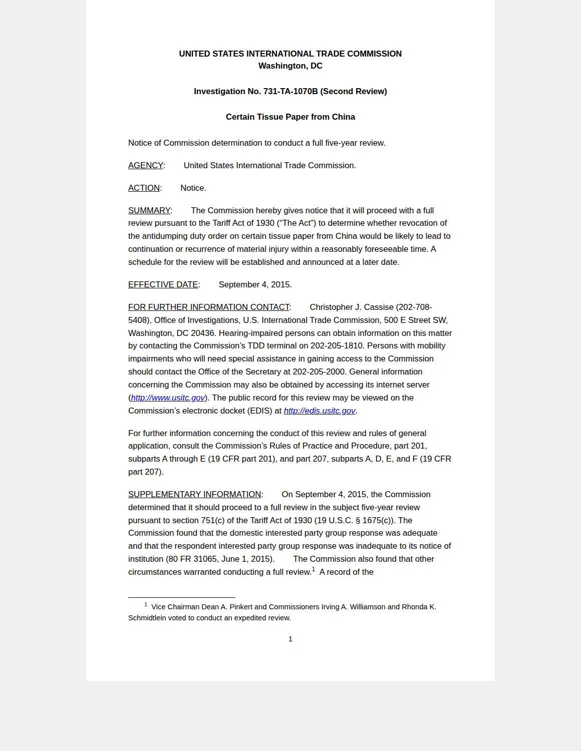UNITED STATES INTERNATIONAL TRADE COMMISSION Washington, DC Investigation No. 731-TA-1070B (Second Review) Certain Tissue Paper from China
Notice of Commission determination to conduct a full five-year review.
AGENCY: United States International Trade Commission.
ACTION: Notice.
SUMMARY: The Commission hereby gives notice that it will proceed with a full review pursuant to the Tariff Act of 1930 (“The Act”) to determine whether revocation of the antidumping duty order on certain tissue paper from China would be likely to lead to continuation or recurrence of material injury within a reasonably foreseeable time. A schedule for the review will be established and announced at a later date.
EFFECTIVE DATE: September 4, 2015.
FOR FURTHER INFORMATION CONTACT: Christopher J. Cassise (202-708-5408), Office of Investigations, U.S. International Trade Commission, 500 E Street SW, Washington, DC 20436. Hearing-impaired persons can obtain information on this matter by contacting the Commission’s TDD terminal on 202-205-1810. Persons with mobility impairments who will need special assistance in gaining access to the Commission should contact the Office of the Secretary at 202-205-2000. General information concerning the Commission may also be obtained by accessing its internet server (http://www.usitc.gov). The public record for this review may be viewed on the Commission’s electronic docket (EDIS) at http://edis.usitc.gov.
For further information concerning the conduct of this review and rules of general application, consult the Commission’s Rules of Practice and Procedure, part 201, subparts A through E (19 CFR part 201), and part 207, subparts A, D, E, and F (19 CFR part 207).
SUPPLEMENTARY INFORMATION: On September 4, 2015, the Commission determined that it should proceed to a full review in the subject five-year review pursuant to section 751(c) of the Tariff Act of 1930 (19 U.S.C. § 1675(c)). The Commission found that the domestic interested party group response was adequate and that the respondent interested party group response was inadequate to its notice of institution (80 FR 31065, June 1, 2015). The Commission also found that other circumstances warranted conducting a full review.1 A record of the
1 Vice Chairman Dean A. Pinkert and Commissioners Irving A. Williamson and Rhonda K. Schmidtlein voted to conduct an expedited review.
1